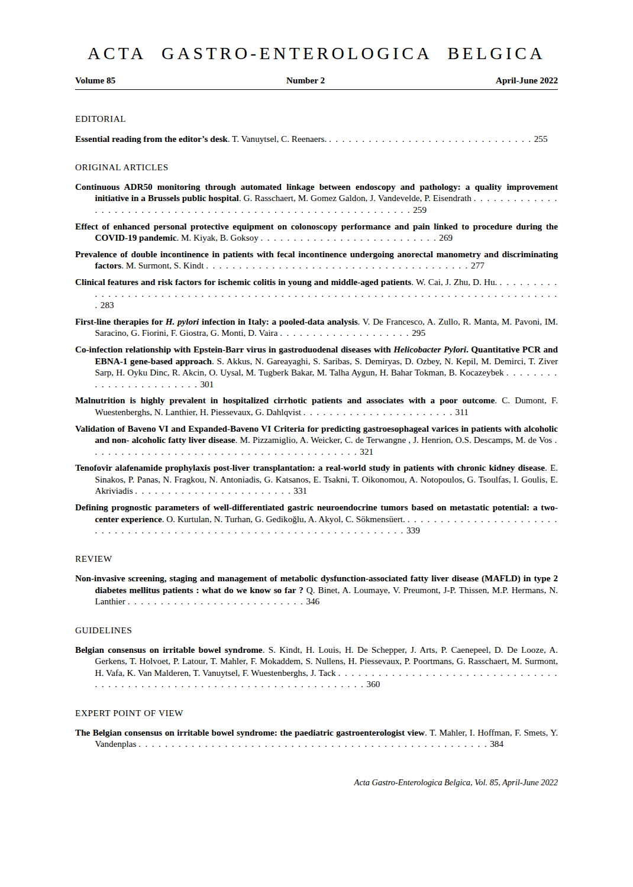ACTA GASTRO-ENTEROLOGICA BELGICA
Volume 85 Number 2 April-June 2022
EDITORIAL
Essential reading from the editor’s desk. T. Vanuytsel, C. Reenaers. . . . . . . . . . . . . . . . . . . . . . . . . . . . . . . . 255
ORIGINAL ARTICLES
Continuous ADR50 monitoring through automated linkage between endoscopy and pathology: a quality improvement initiative in a Brussels public hospital. G. Rasschaert, M. Gomez Galdon, J. Vandevelde, P. Eisendrath . . . . . . . . . . . . . . . . . . . . . . . . . . . . . . . . . . . . . . . . . . . . . . . . . . . . . . . . . . . . . 259
Effect of enhanced personal protective equipment on colonoscopy performance and pain linked to procedure during the COVID-19 pandemic. M. Kiyak, B. Goksoy . . . . . . . . . . . . . . . . . . . . . . . . . . . 269
Prevalence of double incontinence in patients with fecal incontinence undergoing anorectal manometry and discriminating factors. M. Surmont, S. Kindt . . . . . . . . . . . . . . . . . . . . . . . . . . . . . . . . . . . . . . . . 277
Clinical features and risk factors for ischemic colitis in young and middle-aged patients. W. Cai, J. Zhu, D. Hu. . . . . . . . . . . . . . . . . . . . . . . . . . . . . . . . . . . . . . . . . . . . . . . . . . . . . . . . . . . . . . . . . . . . . . . . . . . . . . . . . 283
First-line therapies for H. pylori infection in Italy: a pooled-data analysis. V. De Francesco, A. Zullo, R. Manta, M. Pavoni, IM. Saracino, G. Fiorini, F. Giostra, G. Monti, D. Vaira . . . . . . . . . . . . . . . . . . . . 295
Co-infection relationship with Epstein-Barr virus in gastroduodenal diseases with Helicobacter Pylori. Quantitative PCR and EBNA-1 gene-based approach. S. Akkus, N. Gareayaghi, S. Saribas, S. Demiryas, D. Ozbey, N. Kepil, M. Demirci, T. Ziver Sarp, H. Oyku Dinc, R. Akcin, O. Uysal, M. Tugberk Bakar, M. Talha Aygun, H. Bahar Tokman, B. Kocazeybek . . . . . . . . . . . . . . . . . . . . . . . . 301
Malnutrition is highly prevalent in hospitalized cirrhotic patients and associates with a poor outcome. C. Dumont, F. Wuestenberghs, N. Lanthier, H. Piessevaux, G. Dahlqvist . . . . . . . . . . . . . . . . . . . . . . . 311
Validation of Baveno VI and Expanded-Baveno VI Criteria for predicting gastroesophageal varices in patients with alcoholic and non- alcoholic fatty liver disease. M. Pizzamiglio, A. Weicker, C. de Terwangne , J. Henrion, O.S. Descamps, M. de Vos . . . . . . . . . . . . . . . . . . . . . . . . . . . . . . . . . . . . . . . . . 321
Tenofovir alafenamide prophylaxis post-liver transplantation: a real-world study in patients with chronic kidney disease. E. Sinakos, P. Panas, N. Fragkou, N. Antoniadis, G. Katsanos, E. Tsakni, T. Oikonomou, A. Notopoulos, G. Tsoulfas, I. Goulis, E. Akriviadis . . . . . . . . . . . . . . . . . . . . . . . . 331
Defining prognostic parameters of well-differentiated gastric neuroendocrine tumors based on metastatic potential: a two-center experience. O. Kurtulan, N. Turhan, G. Gedikoğlu, A. Akyol, C. Sökmensüert. . . . . . . . . . . . . . . . . . . . . . . . . . . . . . . . . . . . . . . . . . . . . . . . . . . . . . . . . . . . . . . . . . . . . . . 339
REVIEW
Non-invasive screening, staging and management of metabolic dysfunction-associated fatty liver disease (MAFLD) in type 2 diabetes mellitus patients : what do we know so far ? Q. Binet, A. Loumaye, V. Preumont, J-P. Thissen, M.P. Hermans, N. Lanthier . . . . . . . . . . . . . . . . . . . . . . . . . . . 346
GUIDELINES
Belgian consensus on irritable bowel syndrome. S. Kindt, H. Louis, H. De Schepper, J. Arts, P. Caenepeel, D. De Looze, A. Gerkens, T. Holvoet, P. Latour, T. Mahler, F. Mokaddem, S. Nullens, H. Piessevaux, P. Poortmans, G. Rasschaert, M. Surmont, H. Vafa, K. Van Malderen, T. Vanuytsel, F. Wuestenberghs, J. Tack . . . . . . . . . . . . . . . . . . . . . . . . . . . . . . . . . . . . . . . . . . . . . . . . . . . . . . . . . . . . . . . . . . . . . . . . . . 360
EXPERT POINT OF VIEW
The Belgian consensus on irritable bowel syndrome: the paediatric gastroenterologist view. T. Mahler, I. Hoffman, F. Smets, Y. Vandenplas . . . . . . . . . . . . . . . . . . . . . . . . . . . . . . . . . . . . . . . . . . . . . . . . . . . . . 384
Acta Gastro-Enterologica Belgica, Vol. 85, April-June 2022